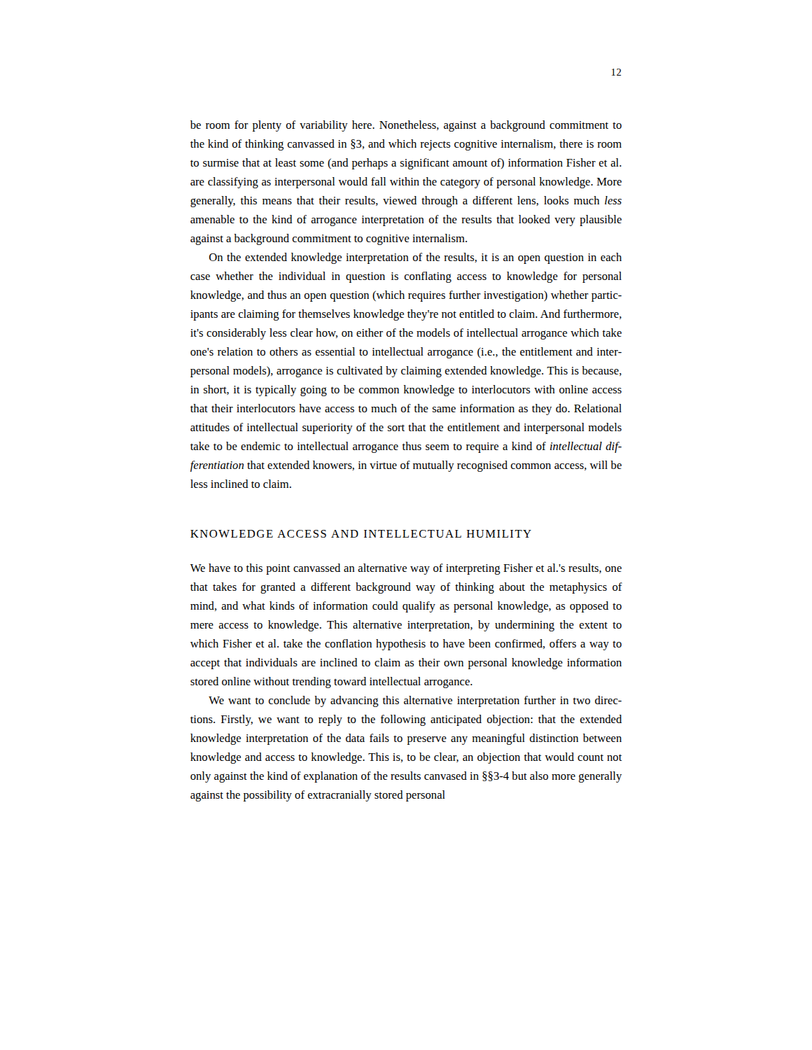12
be room for plenty of variability here. Nonetheless, against a background commitment to the kind of thinking canvassed in §3, and which rejects cognitive internalism, there is room to surmise that at least some (and perhaps a significant amount of) information Fisher et al. are classifying as interpersonal would fall within the category of personal knowledge. More generally, this means that their results, viewed through a different lens, looks much less amenable to the kind of arrogance interpretation of the results that looked very plausible against a background commitment to cognitive internalism.
On the extended knowledge interpretation of the results, it is an open question in each case whether the individual in question is conflating access to knowledge for personal knowledge, and thus an open question (which requires further investigation) whether participants are claiming for themselves knowledge they're not entitled to claim. And furthermore, it's considerably less clear how, on either of the models of intellectual arrogance which take one's relation to others as essential to intellectual arrogance (i.e., the entitlement and interpersonal models), arrogance is cultivated by claiming extended knowledge. This is because, in short, it is typically going to be common knowledge to interlocutors with online access that their interlocutors have access to much of the same information as they do. Relational attitudes of intellectual superiority of the sort that the entitlement and interpersonal models take to be endemic to intellectual arrogance thus seem to require a kind of intellectual differentiation that extended knowers, in virtue of mutually recognised common access, will be less inclined to claim.
Knowledge Access and Intellectual Humility
We have to this point canvassed an alternative way of interpreting Fisher et al.'s results, one that takes for granted a different background way of thinking about the metaphysics of mind, and what kinds of information could qualify as personal knowledge, as opposed to mere access to knowledge. This alternative interpretation, by undermining the extent to which Fisher et al. take the conflation hypothesis to have been confirmed, offers a way to accept that individuals are inclined to claim as their own personal knowledge information stored online without trending toward intellectual arrogance.
We want to conclude by advancing this alternative interpretation further in two directions. Firstly, we want to reply to the following anticipated objection: that the extended knowledge interpretation of the data fails to preserve any meaningful distinction between knowledge and access to knowledge. This is, to be clear, an objection that would count not only against the kind of explanation of the results canvased in §§3-4 but also more generally against the possibility of extracranially stored personal